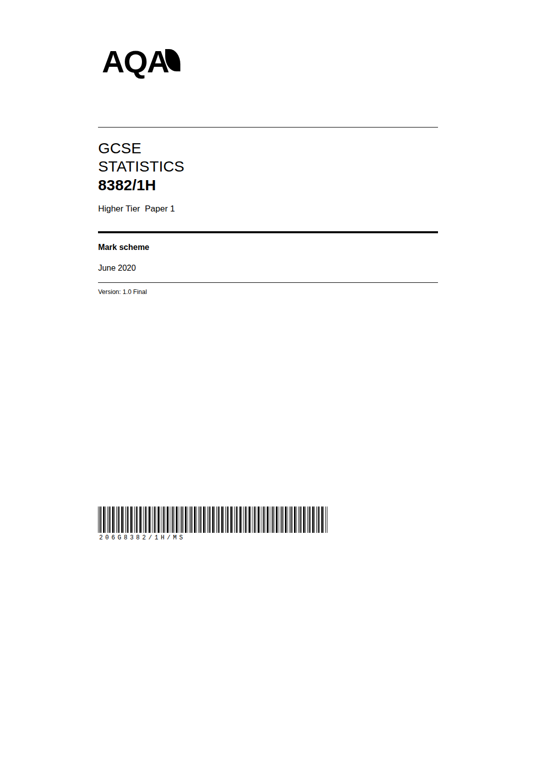AQA
GCSE
STATISTICS
8382/1H
Higher Tier Paper 1
Mark scheme
June 2020
Version: 1.0 Final
206G8382/1H/MS